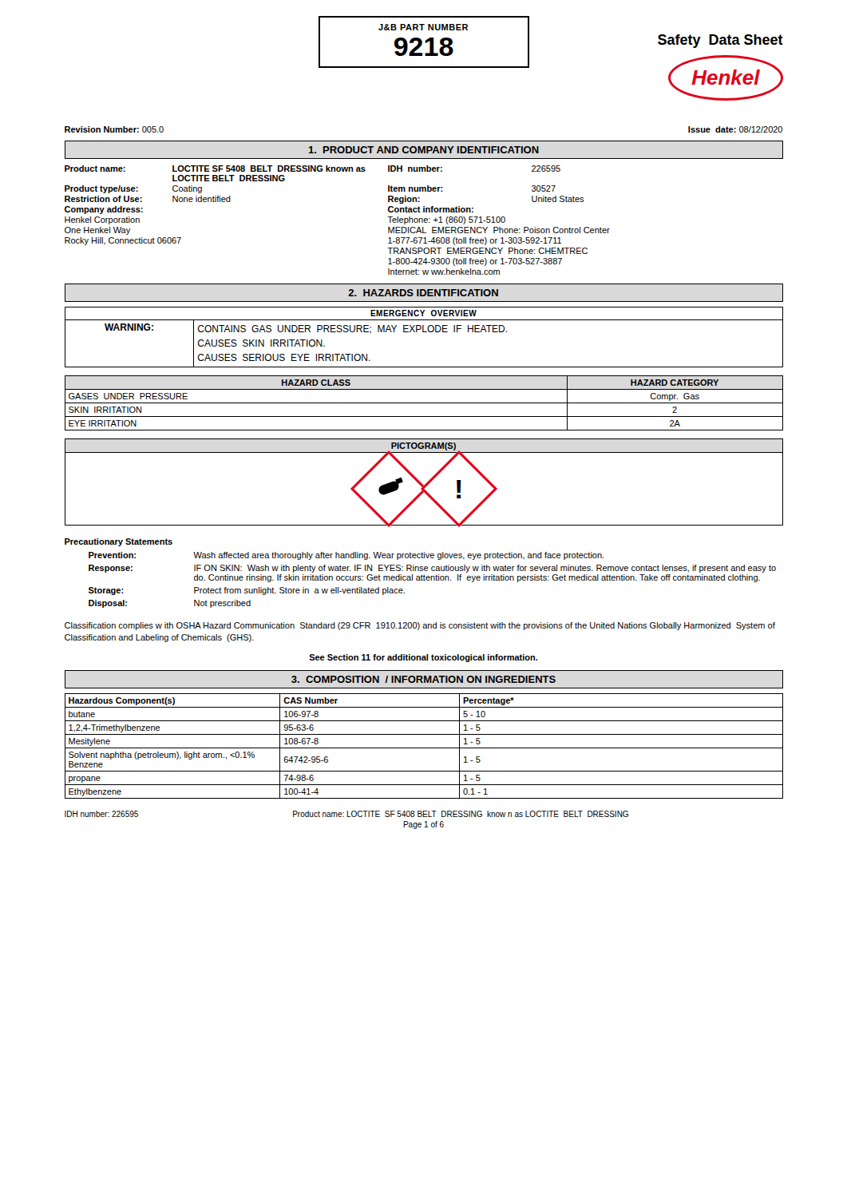J&B PART NUMBER
9218
Safety Data Sheet
Henkel
Revision Number: 005.0
Issue date: 08/12/2020
1. PRODUCT AND COMPANY IDENTIFICATION
| Product name: | LOCTITE SF 5408 BELT DRESSING known as LOCTITE BELT DRESSING | IDH number: | 226595 |
| Product type/use: | Coating | Item number: | 30527 |
| Restriction of Use: | None identified | Region: | United States |
| Company address: | | Contact information: | |
| Henkel Corporation | Telephone: +1 (860) 571-5100 |
| One Henkel Way | MEDICAL EMERGENCY Phone: Poison Control Center |
| Rocky Hill, Connecticut 06067 | 1-877-671-4608 (toll free) or 1-303-592-1711 |
| | TRANSPORT EMERGENCY Phone: CHEMTREC |
| | 1-800-424-9300 (toll free) or 1-703-527-3887 |
| | Internet: w ww.henkelna.com |
2. HAZARDS IDENTIFICATION
| EMERGENCY OVERVIEW |
| WARNING : | CONTAINS GAS UNDER PRESSURE; MAY EXPLODE IF HEATED. CAUSES SKIN IRRITATION. CAUSES SERIOUS EYE IRRITATION. |
| HAZARD CLASS | HAZARD CATEGORY |
| --- | --- |
| GASES UNDER PRESSURE | Compr. Gas |
| SKIN IRRITATION | 2 |
| EYE IRRITATION | 2A |
PICTOGRAM(S)
!
Precautionary Statements
| Prevention: | Wash affected area thoroughly after handling. Wear protective gloves, eye protection, and face protection. |
| Response: | IF ON SKIN: Wash w ith plenty of water. IF IN EYES: Rinse cautiously w ith water for several minutes. Remove contact lenses, if present and easy to do. Continue rinsing. If skin irritation occurs: Get medical attention. If eye irritation persists: Get medical attention. Take off contaminated clothing. |
| Storage: | Protect from sunlight. Store in a w ell-ventilated place. |
| Disposal: | Not prescribed |
Classification complies w ith OSHA Hazard Communication Standard (29 CFR 1910.1200) and is consistent with the provisions of the United Nations Globally Harmonized System of Classification and Labeling of Chemicals (GHS).
See Section 11 for additional toxicological information.
3. COMPOSITION / INFORMATION ON INGREDIENTS
| Hazardous Component(s) | CAS Number | Percentage* |
| --- | --- | --- |
| butane | 106-97-8 | 5 - 10 |
| 1,2,4-Trimethylbenzene | 95-63-6 | 1 - 5 |
| Mesitylene | 108-67-8 | 1 - 5 |
| Solvent naphtha (petroleum), light arom., <0.1% Benzene | 64742-95-6 | 1 - 5 |
| propane | 74-98-6 | 1 - 5 |
| Ethylbenzene | 100-41-4 | 0.1 - 1 |
IDH number: 226595
Product name: LOCTITE SF 5408 BELT DRESSING know n as LOCTITE BELT DRESSING
Page 1 of 6